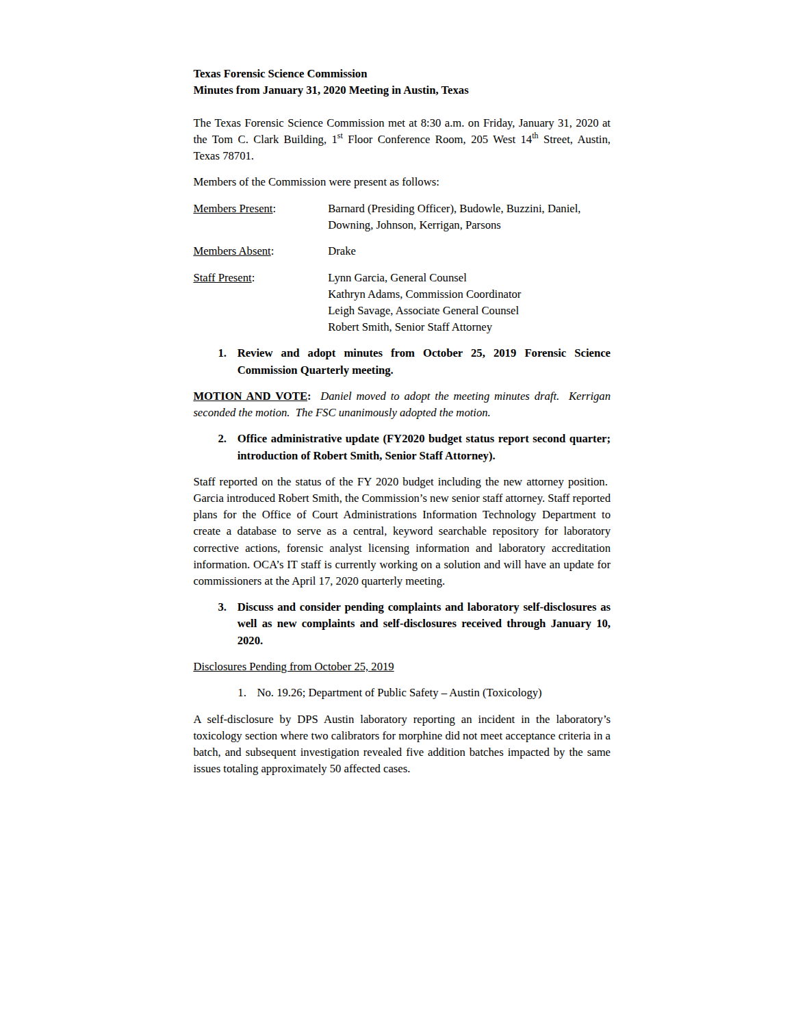Texas Forensic Science Commission Minutes from January 31, 2020 Meeting in Austin, Texas
The Texas Forensic Science Commission met at 8:30 a.m. on Friday, January 31, 2020 at the Tom C. Clark Building, 1st Floor Conference Room, 205 West 14th Street, Austin, Texas 78701.
Members of the Commission were present as follows:
Members Present:
Barnard (Presiding Officer), Budowle, Buzzini, Daniel, Downing, Johnson, Kerrigan, Parsons
Members Absent:
Drake
Staff Present:
Lynn Garcia, General Counsel Kathryn Adams, Commission Coordinator Leigh Savage, Associate General Counsel Robert Smith, Senior Staff Attorney
Review and adopt minutes from October 25, 2019 Forensic Science Commission Quarterly meeting.
MOTION AND VOTE: Daniel moved to adopt the meeting minutes draft. Kerrigan seconded the motion. The FSC unanimously adopted the motion.
Office administrative update (FY2020 budget status report second quarter; introduction of Robert Smith, Senior Staff Attorney).
Staff reported on the status of the FY 2020 budget including the new attorney position. Garcia introduced Robert Smith, the Commission’s new senior staff attorney. Staff reported plans for the Office of Court Administrations Information Technology Department to create a database to serve as a central, keyword searchable repository for laboratory corrective actions, forensic analyst licensing information and laboratory accreditation information. OCA’s IT staff is currently working on a solution and will have an update for commissioners at the April 17, 2020 quarterly meeting.
Discuss and consider pending complaints and laboratory self-disclosures as well as new complaints and self-disclosures received through January 10, 2020.
Disclosures Pending from October 25, 2019
No. 19.26; Department of Public Safety – Austin (Toxicology)
A self-disclosure by DPS Austin laboratory reporting an incident in the laboratory’s toxicology section where two calibrators for morphine did not meet acceptance criteria in a batch, and subsequent investigation revealed five addition batches impacted by the same issues totaling approximately 50 affected cases.